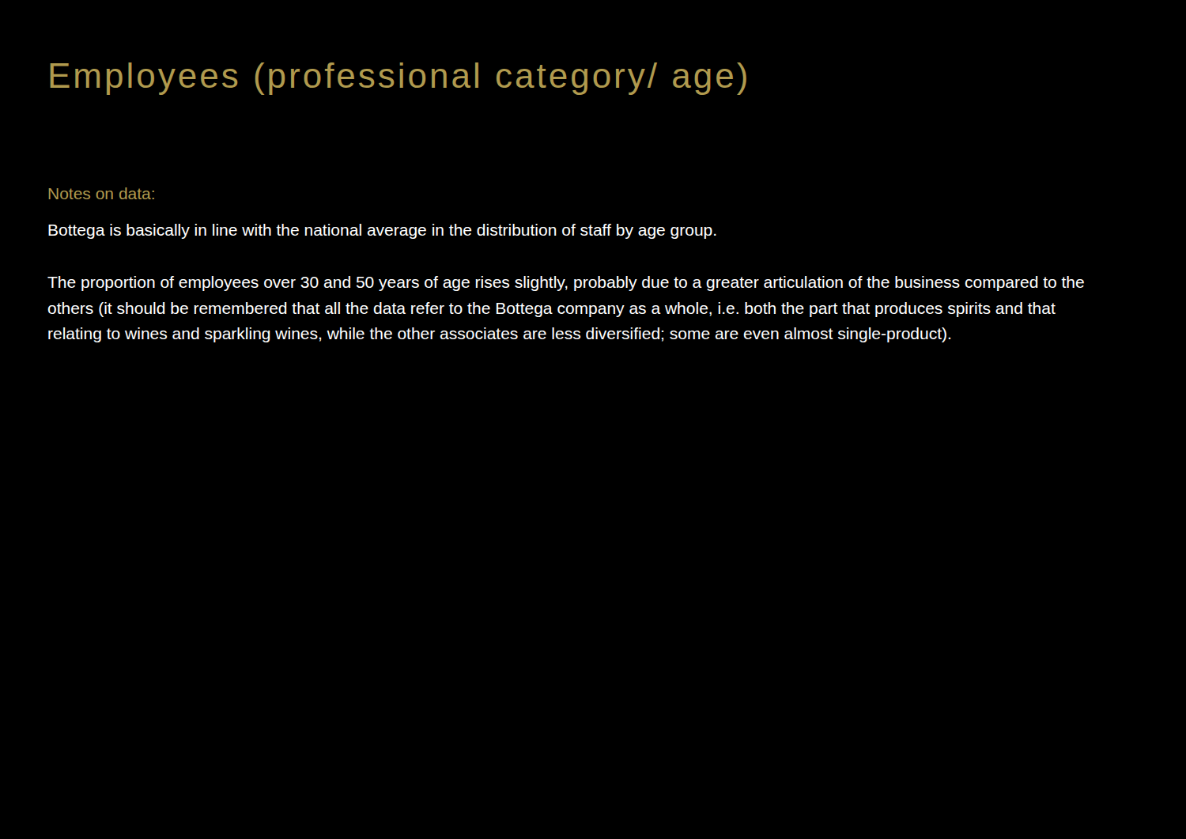Employees (professional category/ age)
Notes on data:
Bottega is basically in line with the national average in the distribution of staff by age group.
The proportion of employees over 30 and 50 years of age rises slightly, probably due to a greater articulation of the business compared to the others (it should be remembered that all the data refer to the Bottega company as a whole, i.e. both the part that produces spirits and that relating to wines and sparkling wines, while the other associates are less diversified; some are even almost single-product).